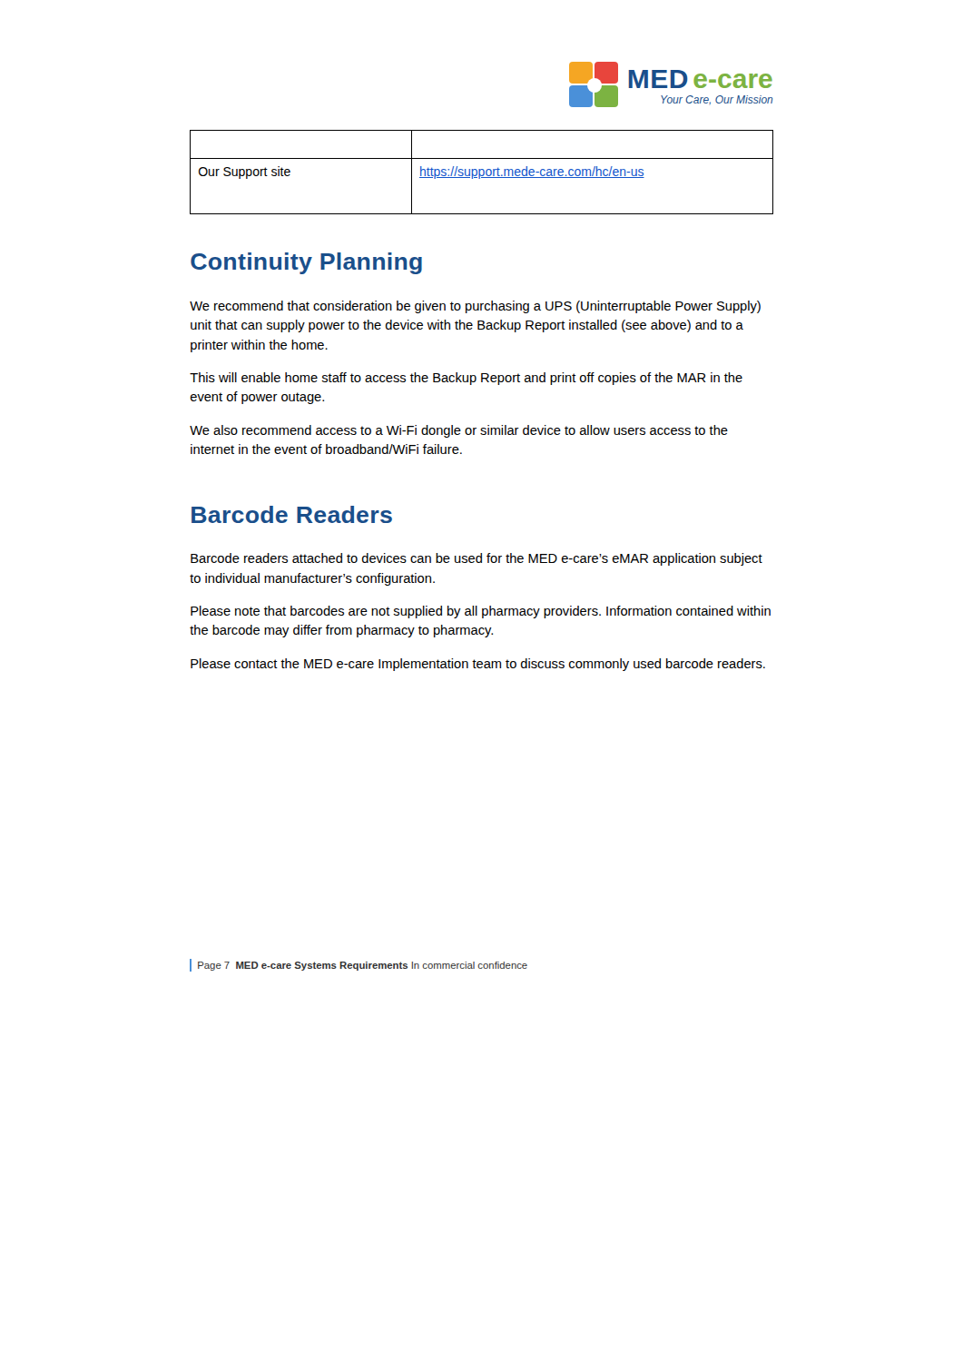MED e-care
Your Care, Our Mission
| Our Support site | https://support.mede-care.com/hc/en-us |
Continuity Planning
We recommend that consideration be given to purchasing a UPS (Uninterruptable Power Supply) unit that can supply power to the device with the Backup Report installed (see above) and to a printer within the home.
This will enable home staff to access the Backup Report and print off copies of the MAR in the event of power outage.
We also recommend access to a Wi-Fi dongle or similar device to allow users access to the internet in the event of broadband/WiFi failure.
Barcode Readers
Barcode readers attached to devices can be used for the MED e-care’s eMAR application subject to individual manufacturer’s configuration.
Please note that barcodes are not supplied by all pharmacy providers. Information contained within the barcode may differ from pharmacy to pharmacy.
Please contact the MED e-care Implementation team to discuss commonly used barcode readers.
Page 7 MED e-care Systems Requirements In commercial confidence